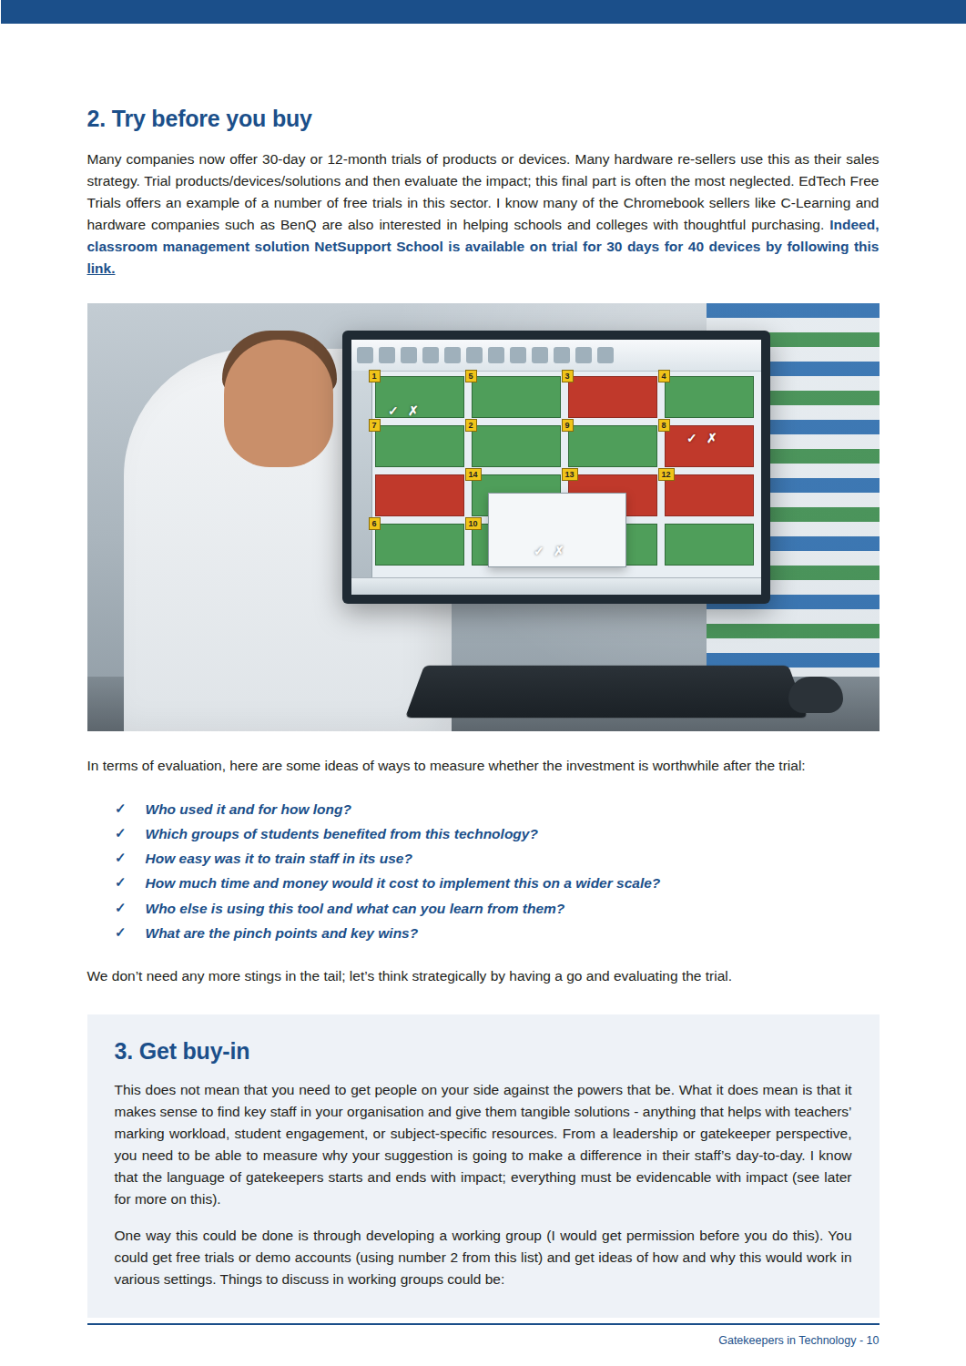2. Try before you buy
Many companies now offer 30-day or 12-month trials of products or devices. Many hardware re-sellers use this as their sales strategy. Trial products/devices/solutions and then evaluate the impact; this final part is often the most neglected. EdTech Free Trials offers an example of a number of free trials in this sector. I know many of the Chromebook sellers like C-Learning and hardware companies such as BenQ are also interested in helping schools and colleges with thoughtful purchasing. Indeed, classroom management solution NetSupport School is available on trial for 30 days for 40 devices by following this link.
1
5
3
4
7
2
9
8
14
13
12
6
10
✓
✗
✓
✗
✓
✗
In terms of evaluation, here are some ideas of ways to measure whether the investment is worthwhile after the trial:
Who used it and for how long?
Which groups of students benefited from this technology?
How easy was it to train staff in its use?
How much time and money would it cost to implement this on a wider scale?
Who else is using this tool and what can you learn from them?
What are the pinch points and key wins?
We don’t need any more stings in the tail; let’s think strategically by having a go and evaluating the trial.
3. Get buy-in
This does not mean that you need to get people on your side against the powers that be. What it does mean is that it makes sense to find key staff in your organisation and give them tangible solutions - anything that helps with teachers’ marking workload, student engagement, or subject-specific resources. From a leadership or gatekeeper perspective, you need to be able to measure why your suggestion is going to make a difference in their staff’s day-to-day. I know that the language of gatekeepers starts and ends with impact; everything must be evidencable with impact (see later for more on this).
One way this could be done is through developing a working group (I would get permission before you do this). You could get free trials or demo accounts (using number 2 from this list) and get ideas of how and why this would work in various settings. Things to discuss in working groups could be:
Gatekeepers in Technology - 10